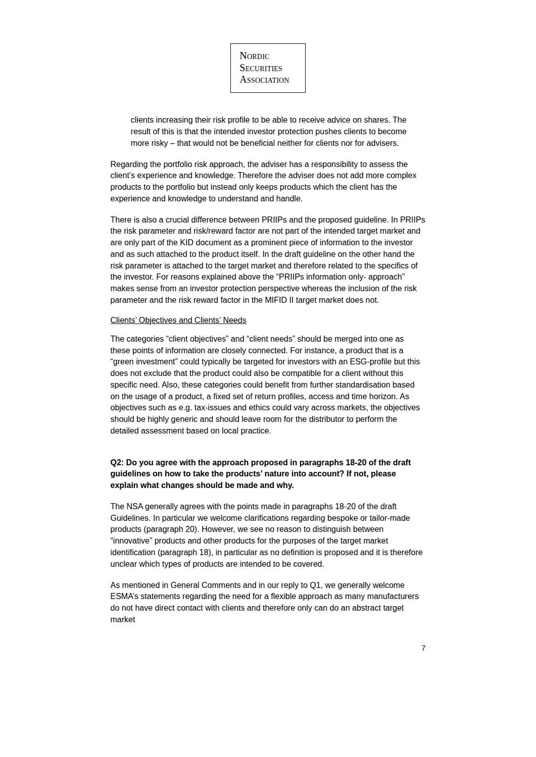Nordic
Securities
Association
clients increasing their risk profile to be able to receive advice on shares. The result of this is that the intended investor protection pushes clients to become more risky – that would not be beneficial neither for clients nor for advisers.
Regarding the portfolio risk approach, the adviser has a responsibility to assess the client’s experience and knowledge. Therefore the adviser does not add more complex products to the portfolio but instead only keeps products which the client has the experience and knowledge to understand and handle.
There is also a crucial difference between PRIIPs and the proposed guideline. In PRIIPs the risk parameter and risk/reward factor are not part of the intended target market and are only part of the KID document as a prominent piece of information to the investor and as such attached to the product itself. In the draft guideline on the other hand the risk parameter is attached to the target market and therefore related to the specifics of the investor. For reasons explained above the “PRIIPs information only- approach” makes sense from an investor protection perspective whereas the inclusion of the risk parameter and the risk reward factor in the MIFID II target market does not.
Clients’ Objectives and Clients’ Needs
The categories “client objectives” and “client needs” should be merged into one as these points of information are closely connected. For instance, a product that is a “green investment” could typically be targeted for investors with an ESG-profile but this does not exclude that the product could also be compatible for a client without this specific need. Also, these categories could benefit from further standardisation based on the usage of a product, a fixed set of return profiles, access and time horizon. As objectives such as e.g. tax-issues and ethics could vary across markets, the objectives should be highly generic and should leave room for the distributor to perform the detailed assessment based on local practice.
Q2: Do you agree with the approach proposed in paragraphs 18-20 of the draft guidelines on how to take the products’ nature into account? If not, please explain what changes should be made and why.
The NSA generally agrees with the points made in paragraphs 18-20 of the draft Guidelines. In particular we welcome clarifications regarding bespoke or tailor-made products (paragraph 20). However, we see no reason to distinguish between “innovative” products and other products for the purposes of the target market identification (paragraph 18), in particular as no definition is proposed and it is therefore unclear which types of products are intended to be covered.
As mentioned in General Comments and in our reply to Q1, we generally welcome ESMA’s statements regarding the need for a flexible approach as many manufacturers do not have direct contact with clients and therefore only can do an abstract target market
7